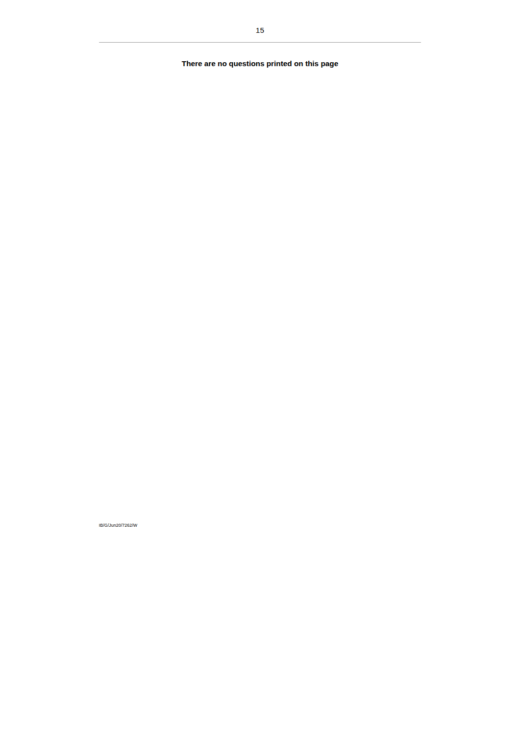15
There are no questions printed on this page
IB/G/Jun20/7262/W